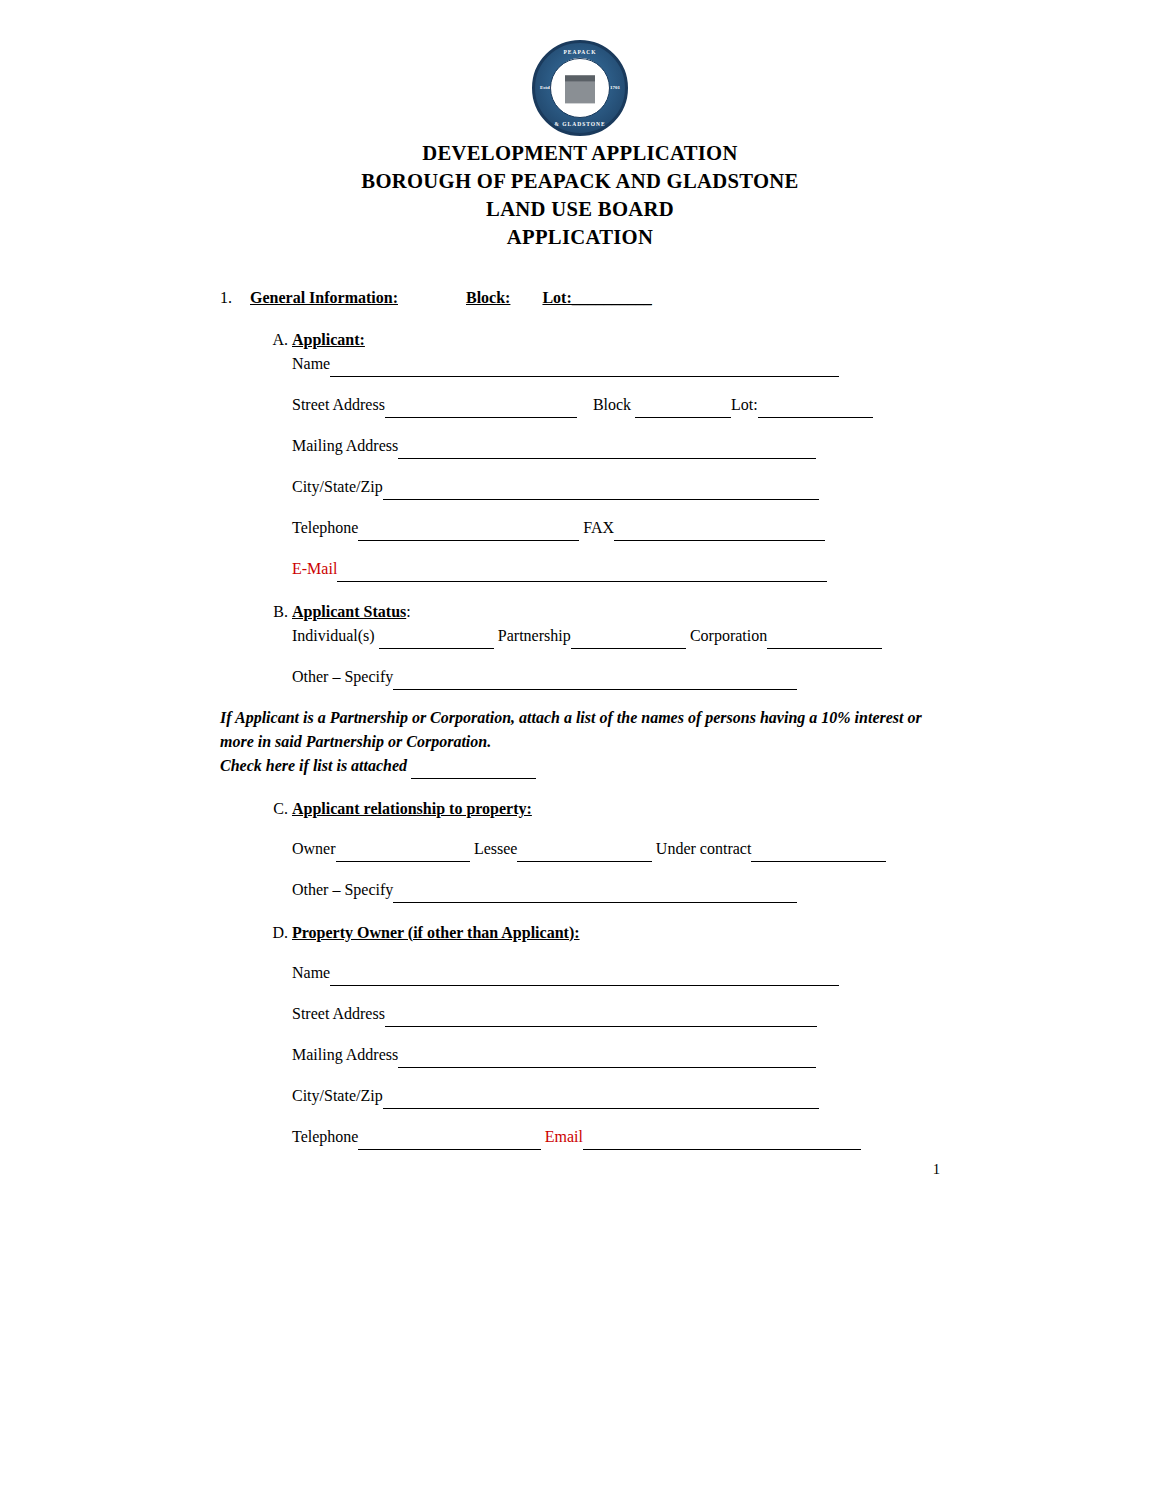PEAPACK Estd 1701 & GLADSTONE
DEVELOPMENT APPLICATION
BOROUGH OF PEAPACK AND GLADSTONE
LAND USE BOARD
APPLICATION
1. General Information: Block: Lot:__________
Applicant:
Name
Street Address Block Lot:
Mailing Address
City/State/Zip
Telephone FAX
E-Mail
Applicant Status:
Individual(s) Partnership Corporation
Other – Specify
If Applicant is a Partnership or Corporation, attach a list of the names of persons having a 10% interest or more in said Partnership or Corporation.
Check here if list is attached
Applicant relationship to property:
Owner Lessee Under contract
Other – Specify
Property Owner (if other than Applicant):
Name
Street Address
Mailing Address
City/State/Zip
Telephone Email
1